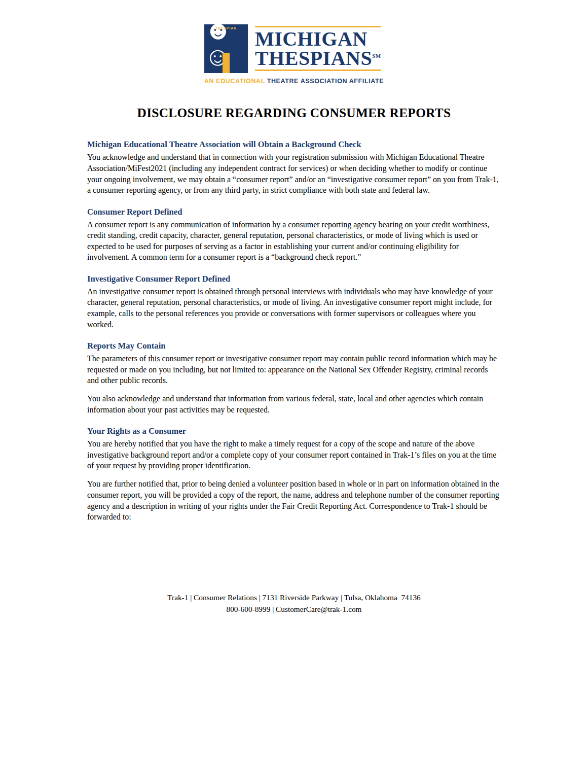THESPIAN
☻☺
MICHIGAN
THESPIANSSM
AN EDUCATIONAL THEATRE ASSOCIATION AFFILIATE
DISCLOSURE REGARDING CONSUMER REPORTS
Michigan Educational Theatre Association will Obtain a Background Check
You acknowledge and understand that in connection with your registration submission with Michigan Educational Theatre Association/MiFest2021 (including any independent contract for services) or when deciding whether to modify or continue your ongoing involvement, we may obtain a “consumer report” and/or an “investigative consumer report” on you from Trak-1, a consumer reporting agency, or from any third party, in strict compliance with both state and federal law.
Consumer Report Defined
A consumer report is any communication of information by a consumer reporting agency bearing on your credit worthiness, credit standing, credit capacity, character, general reputation, personal characteristics, or mode of living which is used or expected to be used for purposes of serving as a factor in establishing your current and/or continuing eligibility for involvement. A common term for a consumer report is a “background check report.”
Investigative Consumer Report Defined
An investigative consumer report is obtained through personal interviews with individuals who may have knowledge of your character, general reputation, personal characteristics, or mode of living. An investigative consumer report might include, for example, calls to the personal references you provide or conversations with former supervisors or colleagues where you worked.
Reports May Contain
The parameters of this consumer report or investigative consumer report may contain public record information which may be requested or made on you including, but not limited to: appearance on the National Sex Offender Registry, criminal records and other public records.
You also acknowledge and understand that information from various federal, state, local and other agencies which contain information about your past activities may be requested.
Your Rights as a Consumer
You are hereby notified that you have the right to make a timely request for a copy of the scope and nature of the above investigative background report and/or a complete copy of your consumer report contained in Trak-1’s files on you at the time of your request by providing proper identification.
You are further notified that, prior to being denied a volunteer position based in whole or in part on information obtained in the consumer report, you will be provided a copy of the report, the name, address and telephone number of the consumer reporting agency and a description in writing of your rights under the Fair Credit Reporting Act. Correspondence to Trak-1 should be forwarded to:
Trak-1 | Consumer Relations | 7131 Riverside Parkway | Tulsa, Oklahoma 74136
800-600-8999 | CustomerCare@trak-1.com